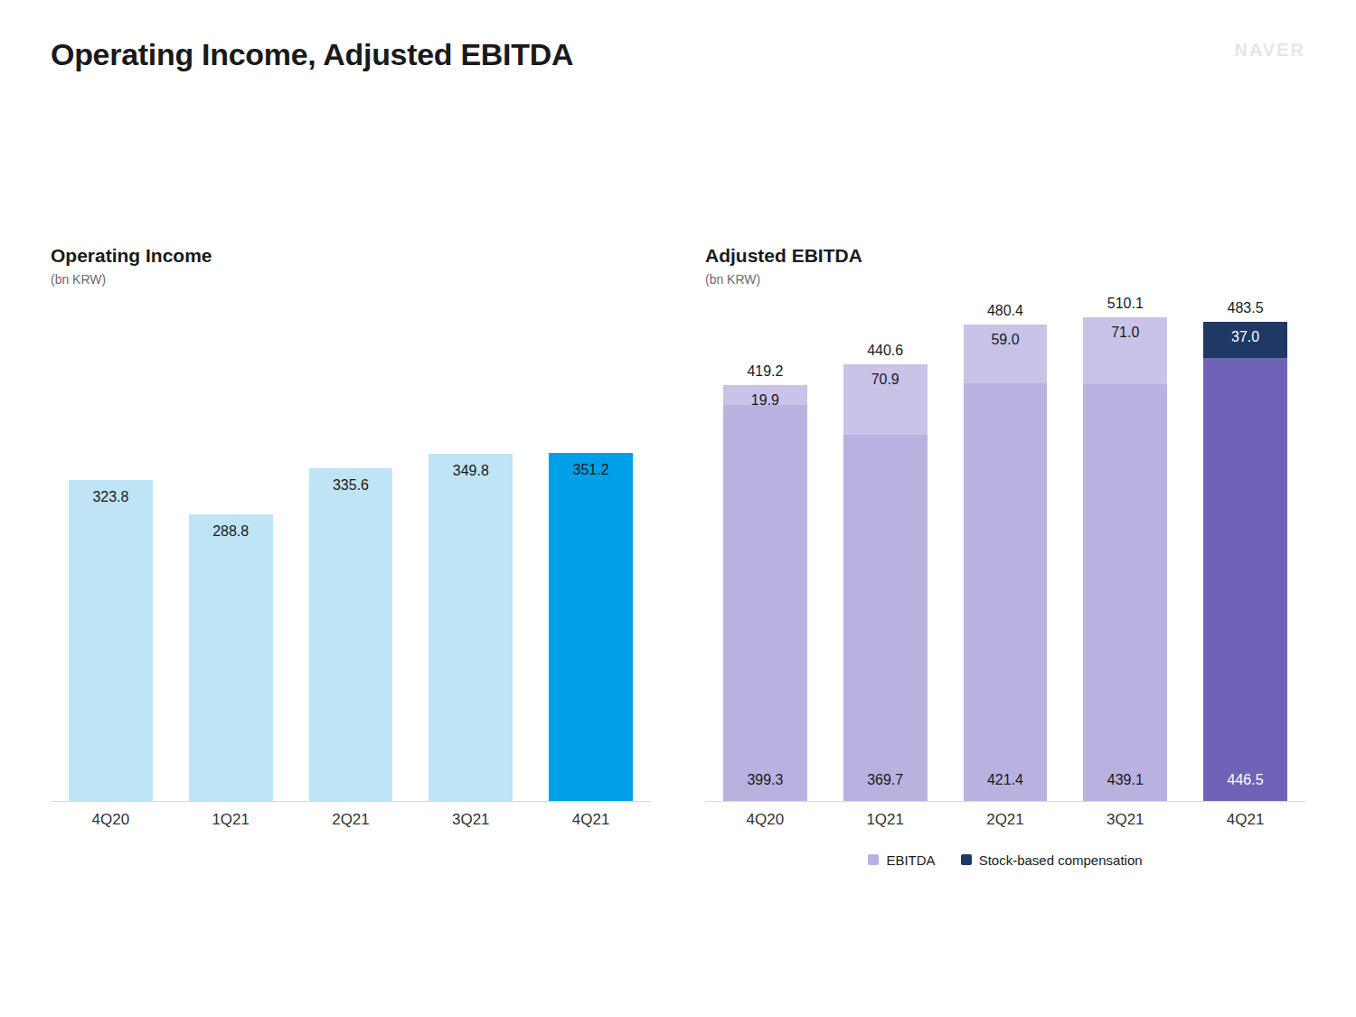Operating Income, Adjusted EBITDA
NAVER
Operating Income
(bn KRW)
323.8
288.8
335.6
349.8
351.2
4Q20
1Q21
2Q21
3Q21
4Q21
Adjusted EBITDA
(bn KRW)
419.2
19.9
399.3
440.6
70.9
369.7
480.4
59.0
421.4
510.1
71.0
439.1
483.5
37.0
446.5
4Q20
1Q21
2Q21
3Q21
4Q21
EBITDA Stock-based compensation